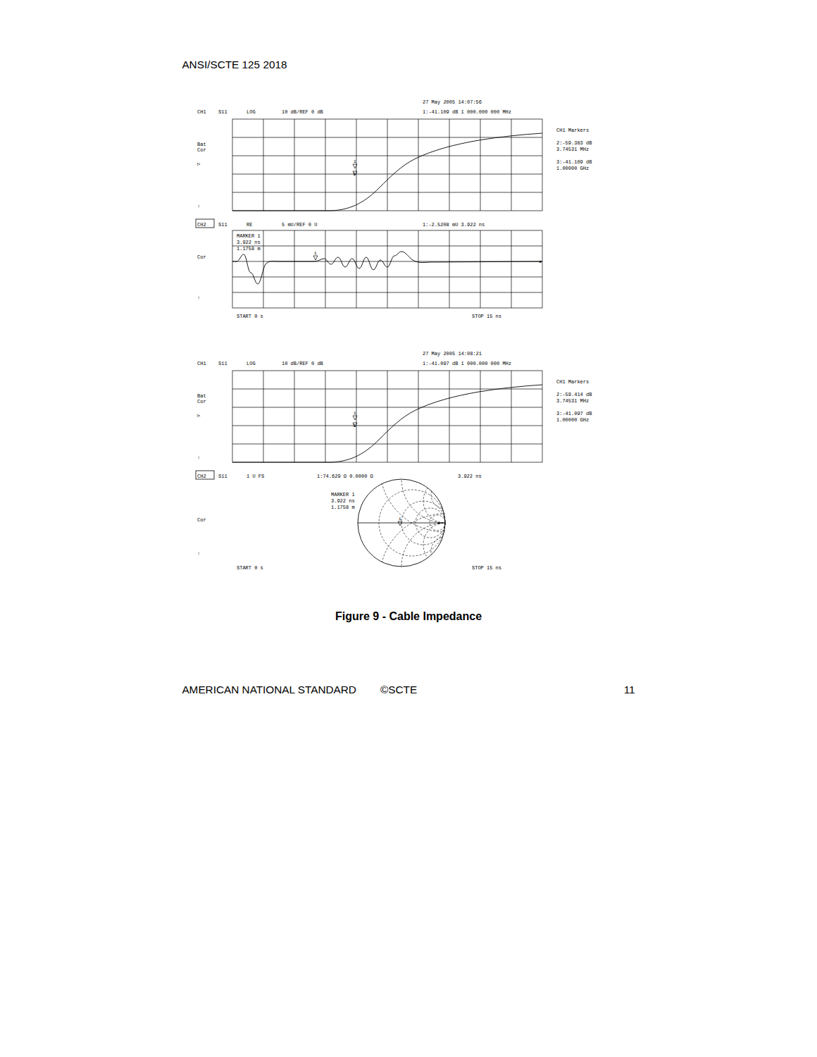ANSI/SCTE 125 2018
27 May 2005 14:07:56 CH1 S11 LOG 10 dB/REF 0 dB 1:-41.109 dB 1 000.000 000 MHz CH1 Markers 2:-59.383 dB 3.74531 MHz 3:-41.109 dB 1.00000 GHz Bat Cor ▷ ↑ 1 3 CH2 S11 RE 5 mU/REF 0 U 1:-2.5208 mU 3.922 ns MARKER 1 3.922 ns 1.1758 m Cor ↑ 1 ▶ START 0 s STOP 15 ns
27 May 2005 14:08:21 CH1 S11 LOG 10 dB/REF 0 dB 1:-41.097 dB 1 000.000 000 MHz CH1 Markers 2:-59.414 dB 3.74531 MHz 3:-41.097 dB 1.00000 GHz Bat Cor ▷ ↑ 1 3 CH2 S11 1 U FS 1:74.629 Ω 0.0000 Ω 3.922 ns MARKER 1 3.922 ns 1.1758 m Cor ↑ 1 ▶ START 0 s STOP 15 ns
Figure 9 - Cable Impedance
AMERICAN NATIONAL STANDARD ©SCTE
11